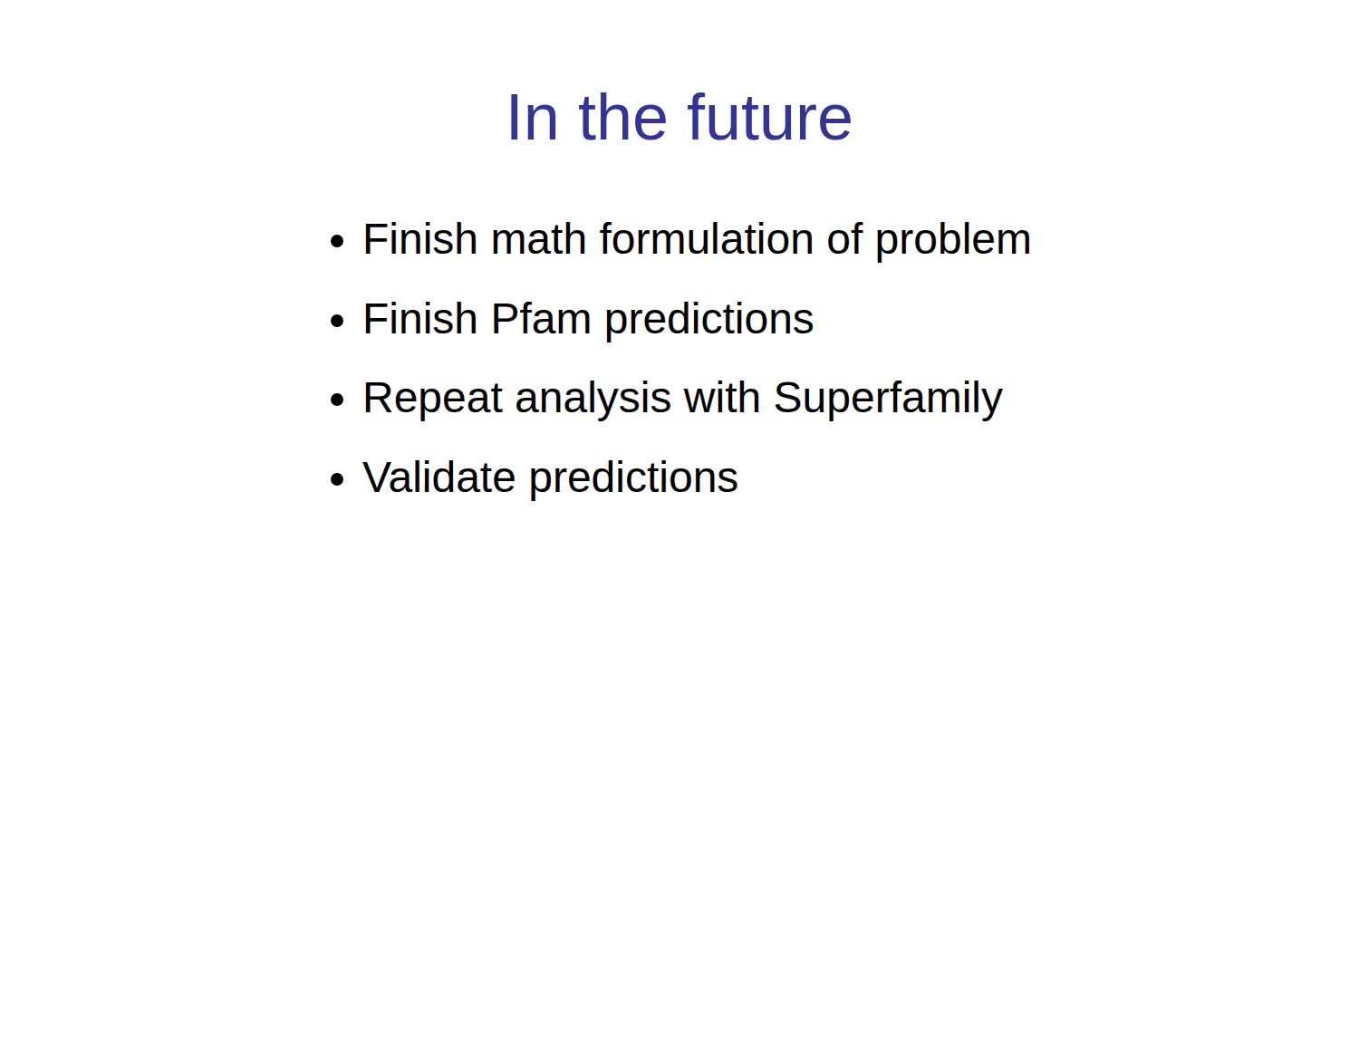In the future
Finish math formulation of problem
Finish Pfam predictions
Repeat analysis with Superfamily
Validate predictions